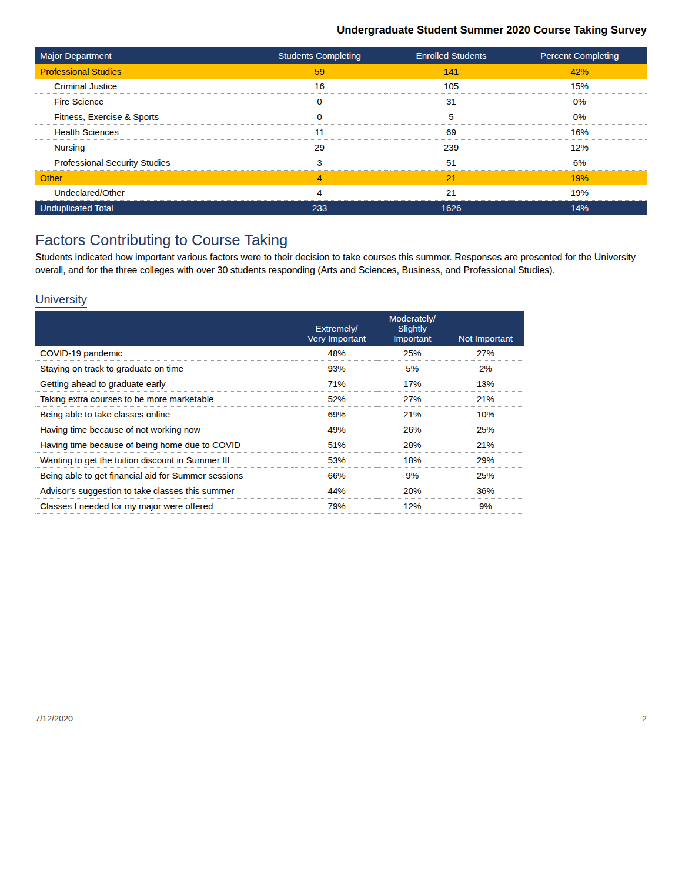Undergraduate Student Summer 2020 Course Taking Survey
| Major Department | Students Completing | Enrolled Students | Percent Completing |
| --- | --- | --- | --- |
| Professional Studies | 59 | 141 | 42% |
| Criminal Justice | 16 | 105 | 15% |
| Fire Science | 0 | 31 | 0% |
| Fitness, Exercise & Sports | 0 | 5 | 0% |
| Health Sciences | 11 | 69 | 16% |
| Nursing | 29 | 239 | 12% |
| Professional Security Studies | 3 | 51 | 6% |
| Other | 4 | 21 | 19% |
| Undeclared/Other | 4 | 21 | 19% |
| Unduplicated Total | 233 | 1626 | 14% |
Factors Contributing to Course Taking
Students indicated how important various factors were to their decision to take courses this summer. Responses are presented for the University overall, and for the three colleges with over 30 students responding (Arts and Sciences, Business, and Professional Studies).
University
| | Extremely/ Very Important | Moderately/ Slightly Important | Not Important |
| --- | --- | --- | --- |
| COVID-19 pandemic | 48% | 25% | 27% |
| Staying on track to graduate on time | 93% | 5% | 2% |
| Getting ahead to graduate early | 71% | 17% | 13% |
| Taking extra courses to be more marketable | 52% | 27% | 21% |
| Being able to take classes online | 69% | 21% | 10% |
| Having time because of not working now | 49% | 26% | 25% |
| Having time because of being home due to COVID | 51% | 28% | 21% |
| Wanting to get the tuition discount in Summer III | 53% | 18% | 29% |
| Being able to get financial aid for Summer sessions | 66% | 9% | 25% |
| Advisor's suggestion to take classes this summer | 44% | 20% | 36% |
| Classes I needed for my major were offered | 79% | 12% | 9% |
7/12/2020 2